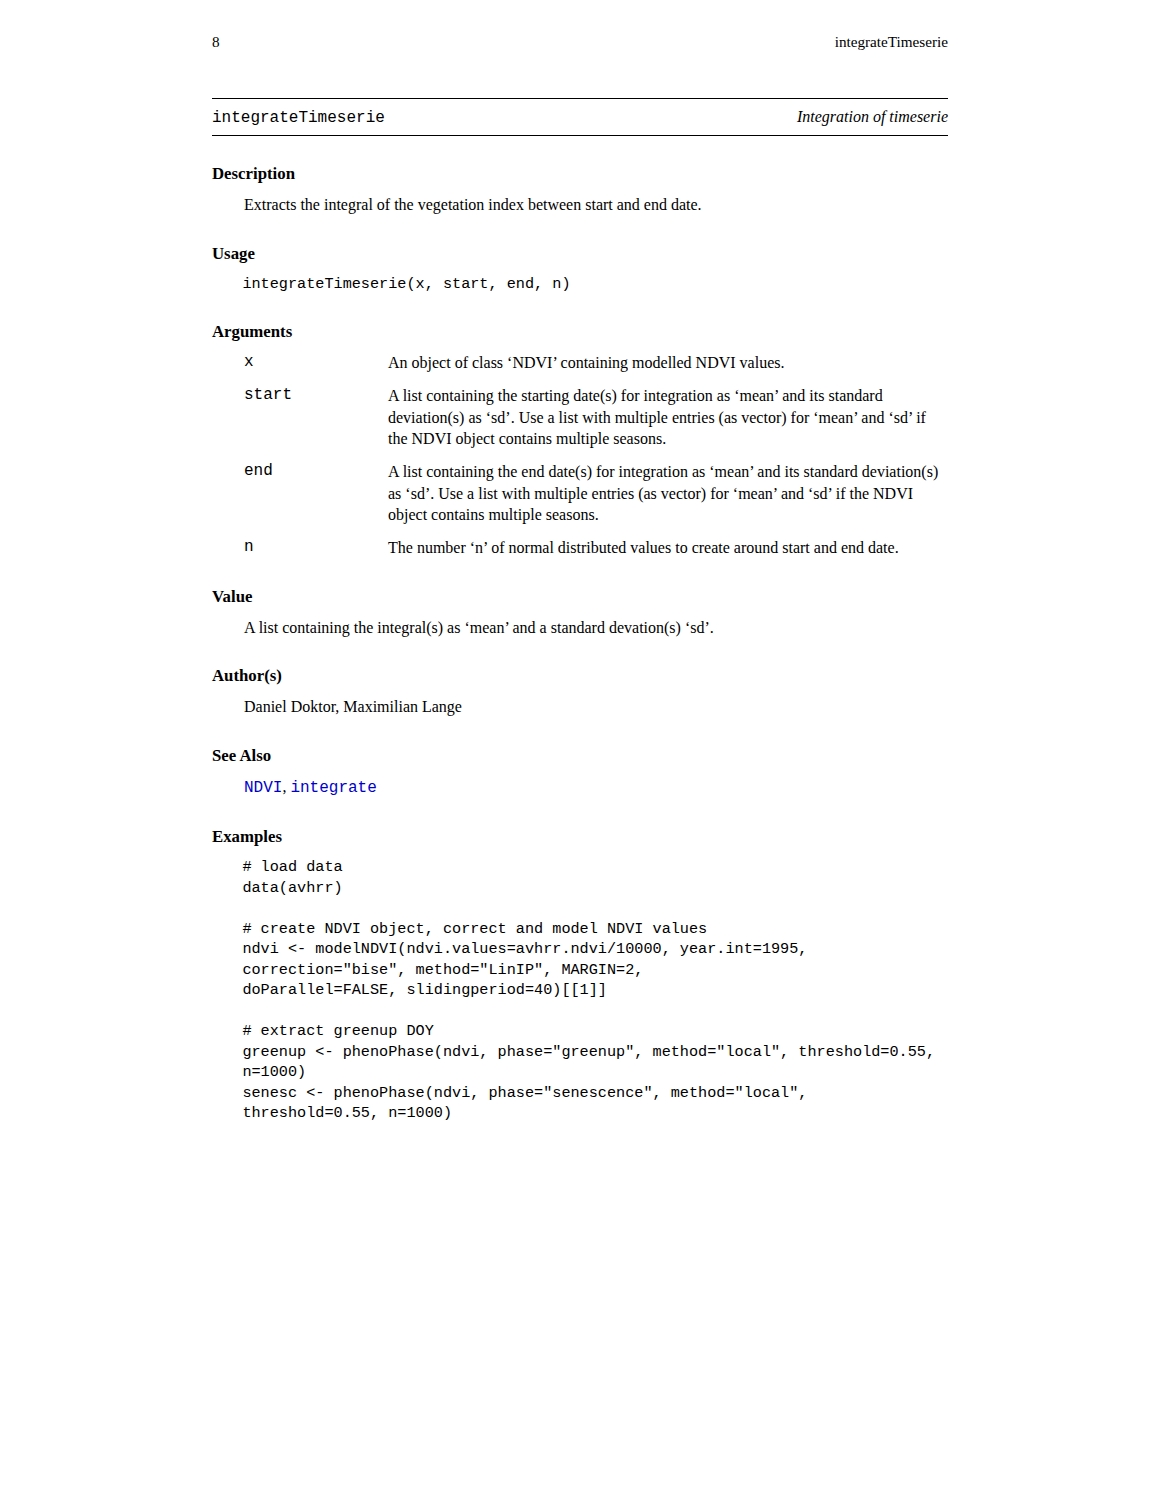8 integrateTimeserie
integrateTimeserie Integration of timeserie
Description
Extracts the integral of the vegetation index between start and end date.
Usage
integrateTimeserie(x, start, end, n)
Arguments
x
An object of class ‘NDVI’ containing modelled NDVI values.
start
A list containing the starting date(s) for integration as ‘mean’ and its standard deviation(s) as ‘sd’. Use a list with multiple entries (as vector) for ‘mean’ and ‘sd’ if the NDVI object contains multiple seasons.
end
A list containing the end date(s) for integration as ‘mean’ and its standard deviation(s) as ‘sd’. Use a list with multiple entries (as vector) for ‘mean’ and ‘sd’ if the NDVI object contains multiple seasons.
n
The number ‘n’ of normal distributed values to create around start and end date.
Value
A list containing the integral(s) as ‘mean’ and a standard devation(s) ‘sd’.
Author(s)
Daniel Doktor, Maximilian Lange
See Also
NDVI, integrate
Examples
# load data
data(avhrr)

# create NDVI object, correct and model NDVI values
ndvi <- modelNDVI(ndvi.values=avhrr.ndvi/10000, year.int=1995,
correction="bise", method="LinIP", MARGIN=2,
doParallel=FALSE, slidingperiod=40)[[1]]

# extract greenup DOY
greenup <- phenoPhase(ndvi, phase="greenup", method="local", threshold=0.55, n=1000)
senesc <- phenoPhase(ndvi, phase="senescence", method="local", threshold=0.55, n=1000)